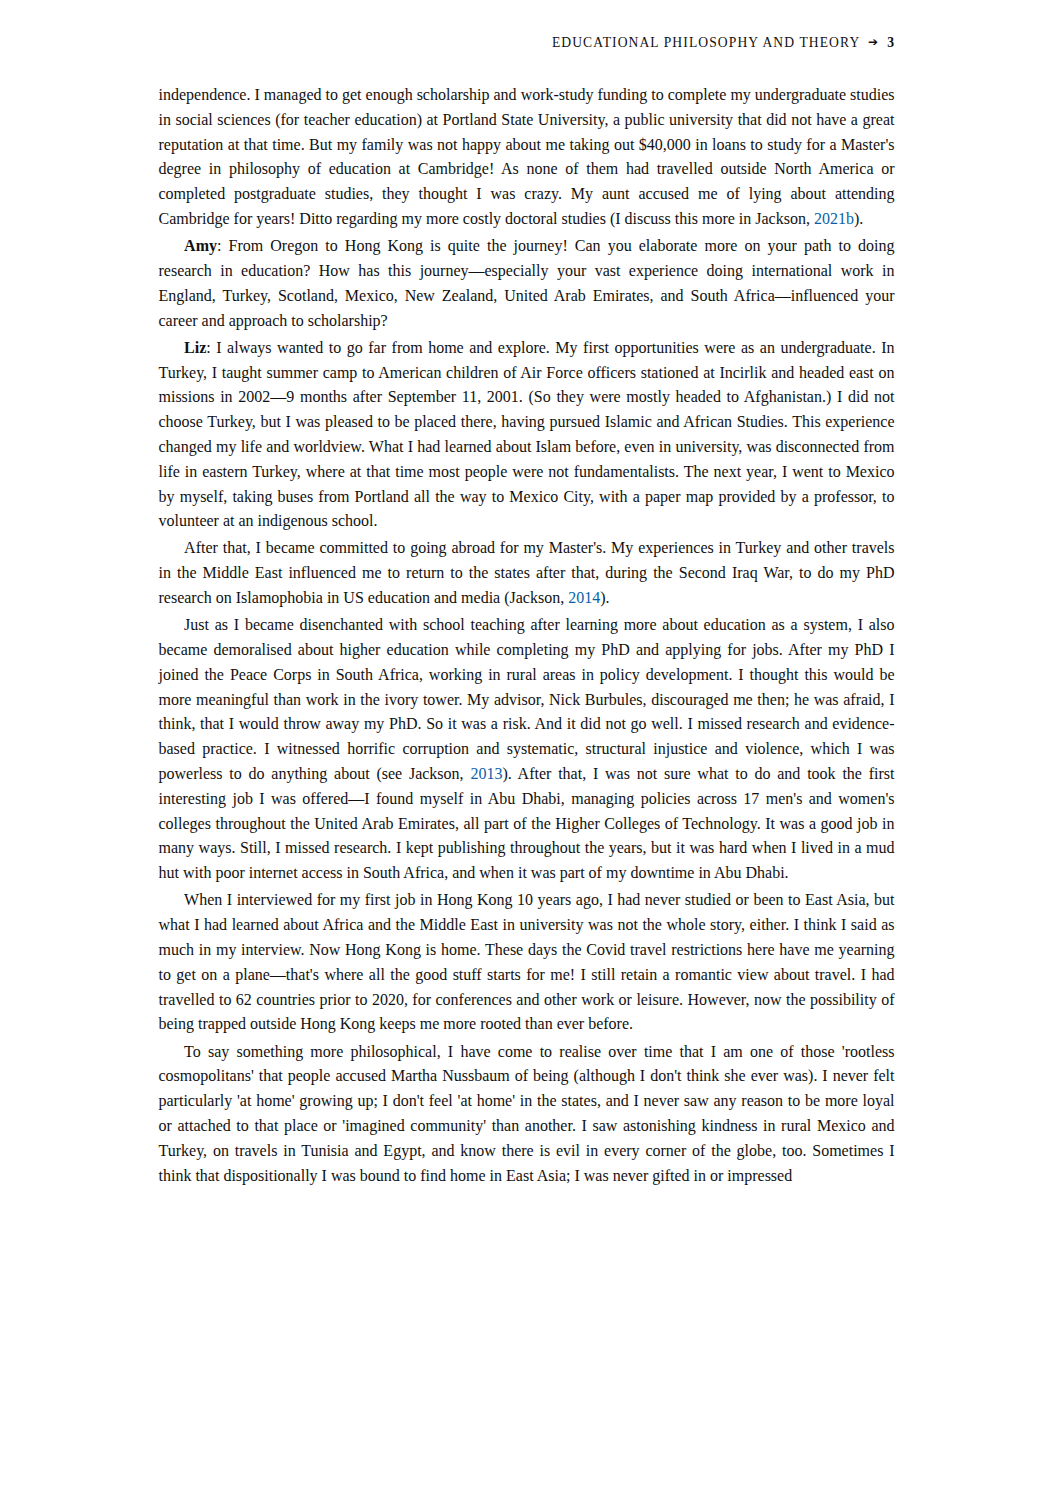Educational Philosophy and Theory ➔ 3
independence. I managed to get enough scholarship and work-study funding to complete my undergraduate studies in social sciences (for teacher education) at Portland State University, a public university that did not have a great reputation at that time. But my family was not happy about me taking out $40,000 in loans to study for a Master's degree in philosophy of education at Cambridge! As none of them had travelled outside North America or completed postgraduate studies, they thought I was crazy. My aunt accused me of lying about attending Cambridge for years! Ditto regarding my more costly doctoral studies (I discuss this more in Jackson, 2021b).
Amy: From Oregon to Hong Kong is quite the journey! Can you elaborate more on your path to doing research in education? How has this journey—especially your vast experience doing international work in England, Turkey, Scotland, Mexico, New Zealand, United Arab Emirates, and South Africa—influenced your career and approach to scholarship?
Liz: I always wanted to go far from home and explore. My first opportunities were as an undergraduate. In Turkey, I taught summer camp to American children of Air Force officers stationed at Incirlik and headed east on missions in 2002—9 months after September 11, 2001. (So they were mostly headed to Afghanistan.) I did not choose Turkey, but I was pleased to be placed there, having pursued Islamic and African Studies. This experience changed my life and worldview. What I had learned about Islam before, even in university, was disconnected from life in eastern Turkey, where at that time most people were not fundamentalists. The next year, I went to Mexico by myself, taking buses from Portland all the way to Mexico City, with a paper map provided by a professor, to volunteer at an indigenous school.
After that, I became committed to going abroad for my Master's. My experiences in Turkey and other travels in the Middle East influenced me to return to the states after that, during the Second Iraq War, to do my PhD research on Islamophobia in US education and media (Jackson, 2014).
Just as I became disenchanted with school teaching after learning more about education as a system, I also became demoralised about higher education while completing my PhD and applying for jobs. After my PhD I joined the Peace Corps in South Africa, working in rural areas in policy development. I thought this would be more meaningful than work in the ivory tower. My advisor, Nick Burbules, discouraged me then; he was afraid, I think, that I would throw away my PhD. So it was a risk. And it did not go well. I missed research and evidence-based practice. I witnessed horrific corruption and systematic, structural injustice and violence, which I was powerless to do anything about (see Jackson, 2013). After that, I was not sure what to do and took the first interesting job I was offered—I found myself in Abu Dhabi, managing policies across 17 men's and women's colleges throughout the United Arab Emirates, all part of the Higher Colleges of Technology. It was a good job in many ways. Still, I missed research. I kept publishing throughout the years, but it was hard when I lived in a mud hut with poor internet access in South Africa, and when it was part of my downtime in Abu Dhabi.
When I interviewed for my first job in Hong Kong 10 years ago, I had never studied or been to East Asia, but what I had learned about Africa and the Middle East in university was not the whole story, either. I think I said as much in my interview. Now Hong Kong is home. These days the Covid travel restrictions here have me yearning to get on a plane—that's where all the good stuff starts for me! I still retain a romantic view about travel. I had travelled to 62 countries prior to 2020, for conferences and other work or leisure. However, now the possibility of being trapped outside Hong Kong keeps me more rooted than ever before.
To say something more philosophical, I have come to realise over time that I am one of those 'rootless cosmopolitans' that people accused Martha Nussbaum of being (although I don't think she ever was). I never felt particularly 'at home' growing up; I don't feel 'at home' in the states, and I never saw any reason to be more loyal or attached to that place or 'imagined community' than another. I saw astonishing kindness in rural Mexico and Turkey, on travels in Tunisia and Egypt, and know there is evil in every corner of the globe, too. Sometimes I think that dispositionally I was bound to find home in East Asia; I was never gifted in or impressed